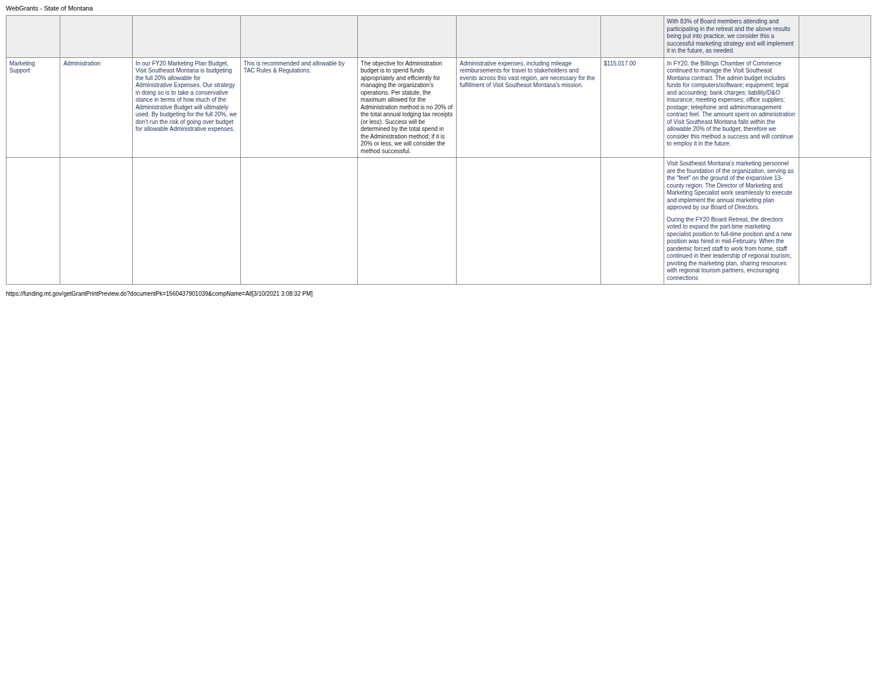WebGrants - State of Montana
| | | | | | | | With 83% of Board members attending and participating in the retreat and the above results being put into practice, we consider this a successful marketing strategy and will implement it in the future, as needed. | |
| Marketing Support | Administration | In our FY20 Marketing Plan Budget, Visit Southeast Montana is budgeting the full 20% allowable for Administrative Expenses. Our strategy in doing so is to take a conservative stance in terms of how much of the Administrative Budget will ultimately used. By budgeting for the full 20%, we don't run the risk of going over budget for allowable Administrative expenses. | This is recommended and allowable by TAC Rules & Regulations. | The objective for Administration budget is to spend funds appropriately and efficiently for managing the organization's operations. Per statute, the maximum allowed for the Administration method is no 20% of the total annual lodging tax receipts (or less). Success will be determined by the total spend in the Administration method; if it is 20% or less, we will consider the method successful. | Administrative expenses, including mileage reimbursements for travel to stakeholders and events across this vast region, are necessary for the fulfillment of Visit Southeast Montana's mission. | $115,017.00 | In FY20, the Billings Chamber of Commerce continued to manage the Visit Southeast Montana contract. The admin budget includes funds for computers/software; equipment; legal and accounting; bank charges; liability/D&O insurance; meeting expenses; office supplies; postage; telephone and admin/management contract feel. The amount spent on administration of Visit Southeast Montana falls within the allowable 20% of the budget, therefore we consider this method a success and will continue to employ it in the future. | |
| | | | | | | | Visit Southeast Montana's marketing personnel are the foundation of the organization, serving as the "feet" on the ground of the expansive 13-county region. The Director of Marketing and Marketing Specialist work seamlessly to execute and implement the annual marketing plan approved by our Board of Directors. During the FY20 Board Retreat, the directors voted to expand the part-time marketing specialist position to full-time position and a new position was hired in mid-February. When the pandemic forced staff to work from home, staff continued in their leadership of regional tourism, pivoting the marketing plan, sharing resources with regional tourism partners, encouraging connections | |
https://funding.mt.gov/getGrantPrintPreview.do?documentPk=1560437901039&compName=All[3/10/2021 3:08:32 PM]